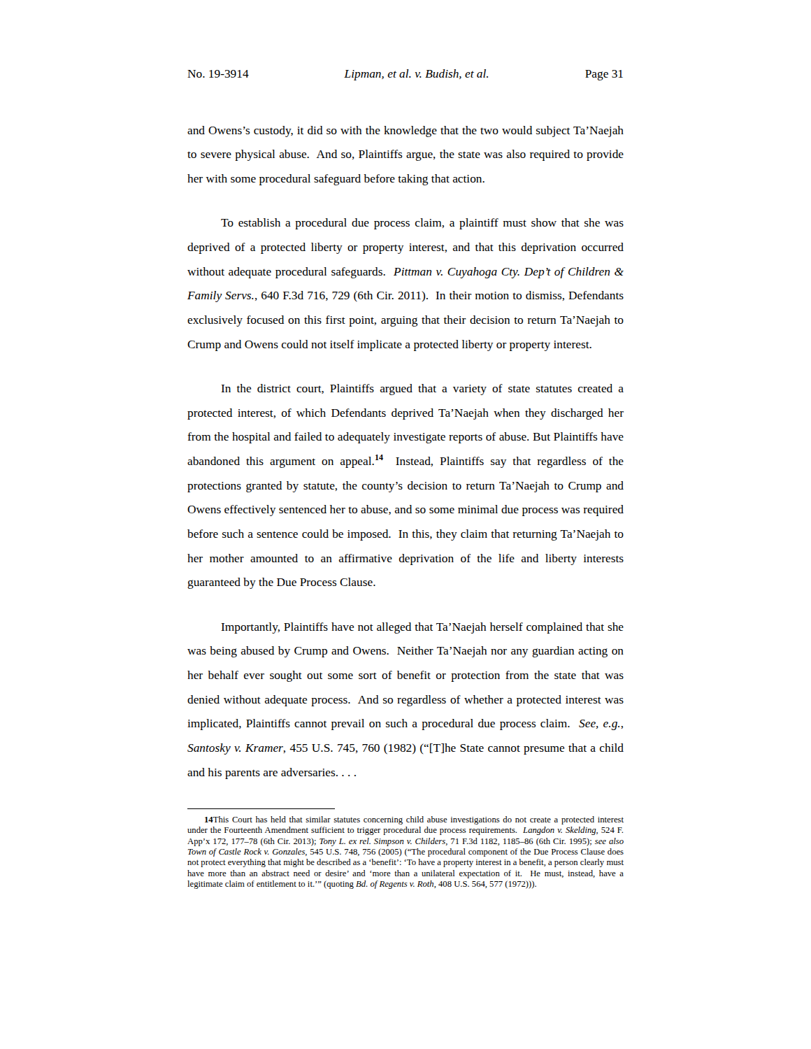No. 19-3914
Lipman, et al. v. Budish, et al.
Page 31
and Owens’s custody, it did so with the knowledge that the two would subject Ta’Naejah to severe physical abuse. And so, Plaintiffs argue, the state was also required to provide her with some procedural safeguard before taking that action.
To establish a procedural due process claim, a plaintiff must show that she was deprived of a protected liberty or property interest, and that this deprivation occurred without adequate procedural safeguards. Pittman v. Cuyahoga Cty. Dep’t of Children & Family Servs., 640 F.3d 716, 729 (6th Cir. 2011). In their motion to dismiss, Defendants exclusively focused on this first point, arguing that their decision to return Ta’Naejah to Crump and Owens could not itself implicate a protected liberty or property interest.
In the district court, Plaintiffs argued that a variety of state statutes created a protected interest, of which Defendants deprived Ta’Naejah when they discharged her from the hospital and failed to adequately investigate reports of abuse. But Plaintiffs have abandoned this argument on appeal.14 Instead, Plaintiffs say that regardless of the protections granted by statute, the county’s decision to return Ta’Naejah to Crump and Owens effectively sentenced her to abuse, and so some minimal due process was required before such a sentence could be imposed. In this, they claim that returning Ta’Naejah to her mother amounted to an affirmative deprivation of the life and liberty interests guaranteed by the Due Process Clause.
Importantly, Plaintiffs have not alleged that Ta’Naejah herself complained that she was being abused by Crump and Owens. Neither Ta’Naejah nor any guardian acting on her behalf ever sought out some sort of benefit or protection from the state that was denied without adequate process. And so regardless of whether a protected interest was implicated, Plaintiffs cannot prevail on such a procedural due process claim. See, e.g., Santosky v. Kramer, 455 U.S. 745, 760 (1982) (“[T]he State cannot presume that a child and his parents are adversaries. . . .
14 This Court has held that similar statutes concerning child abuse investigations do not create a protected interest under the Fourteenth Amendment sufficient to trigger procedural due process requirements. Langdon v. Skelding, 524 F. App’x 172, 177–78 (6th Cir. 2013); Tony L. ex rel. Simpson v. Childers, 71 F.3d 1182, 1185–86 (6th Cir. 1995); see also Town of Castle Rock v. Gonzales, 545 U.S. 748, 756 (2005) (“The procedural component of the Due Process Clause does not protect everything that might be described as a ‘benefit’: ‘To have a property interest in a benefit, a person clearly must have more than an abstract need or desire’ and ‘more than a unilateral expectation of it. He must, instead, have a legitimate claim of entitlement to it.’” (quoting Bd. of Regents v. Roth, 408 U.S. 564, 577 (1972))).